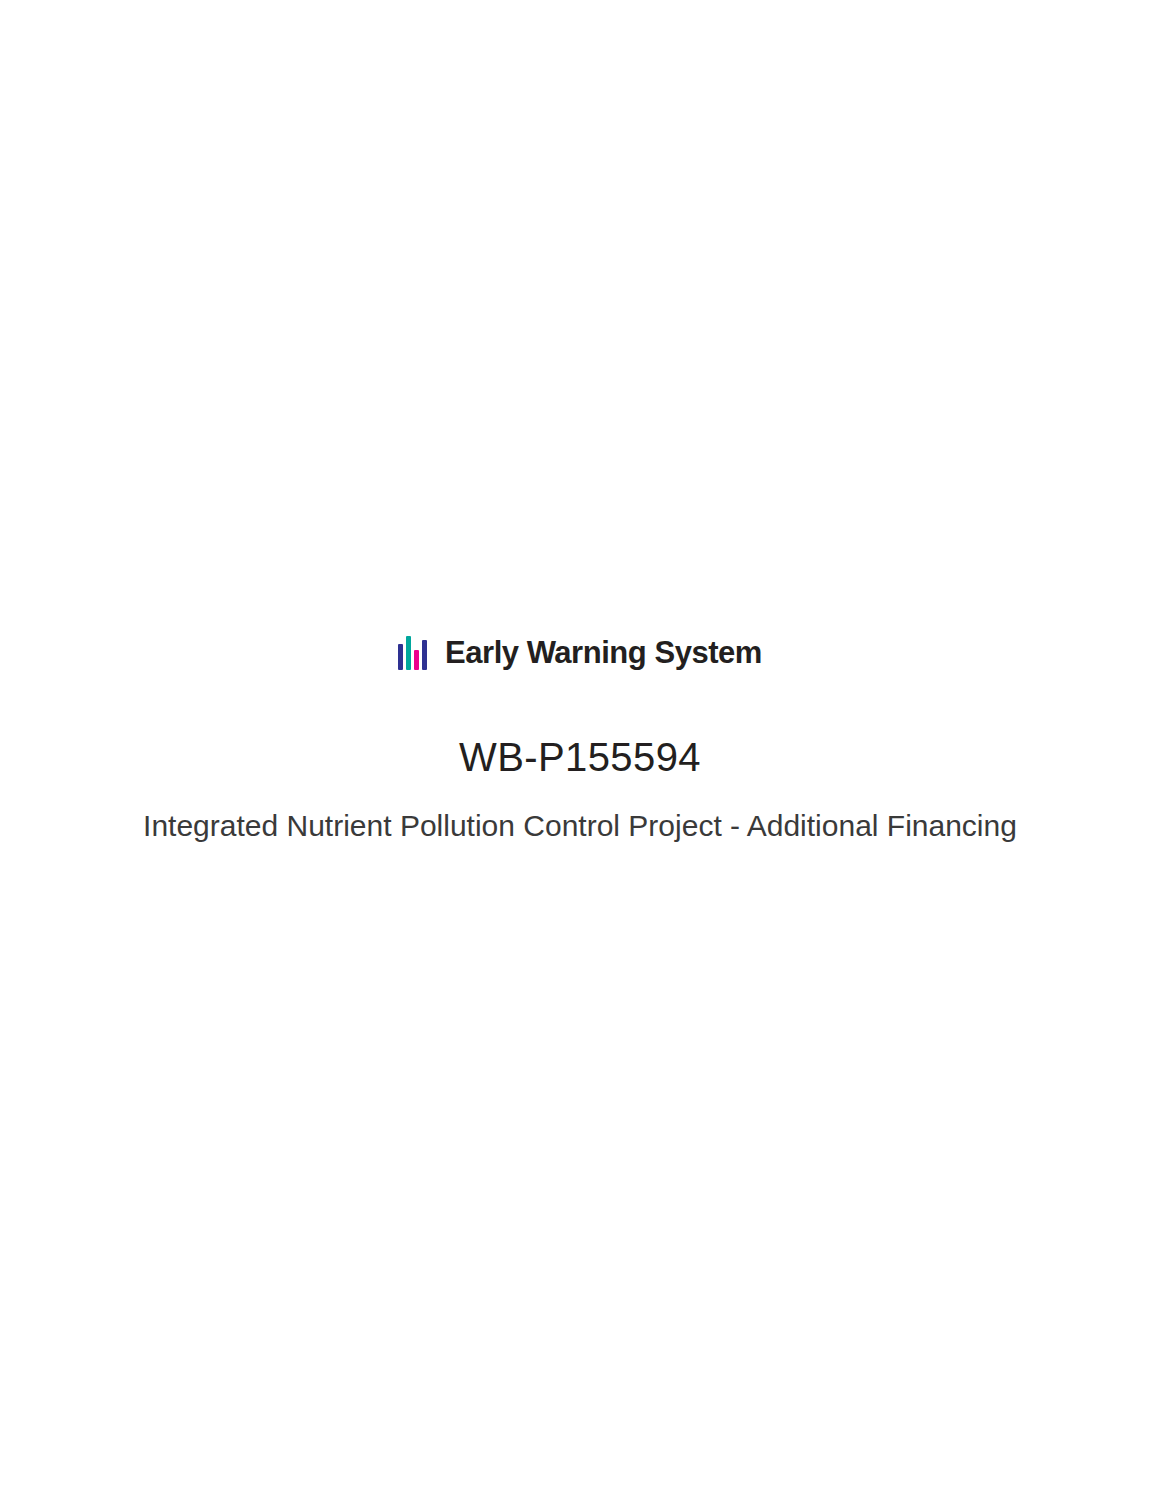Early Warning System
WB-P155594
Integrated Nutrient Pollution Control Project - Additional Financing